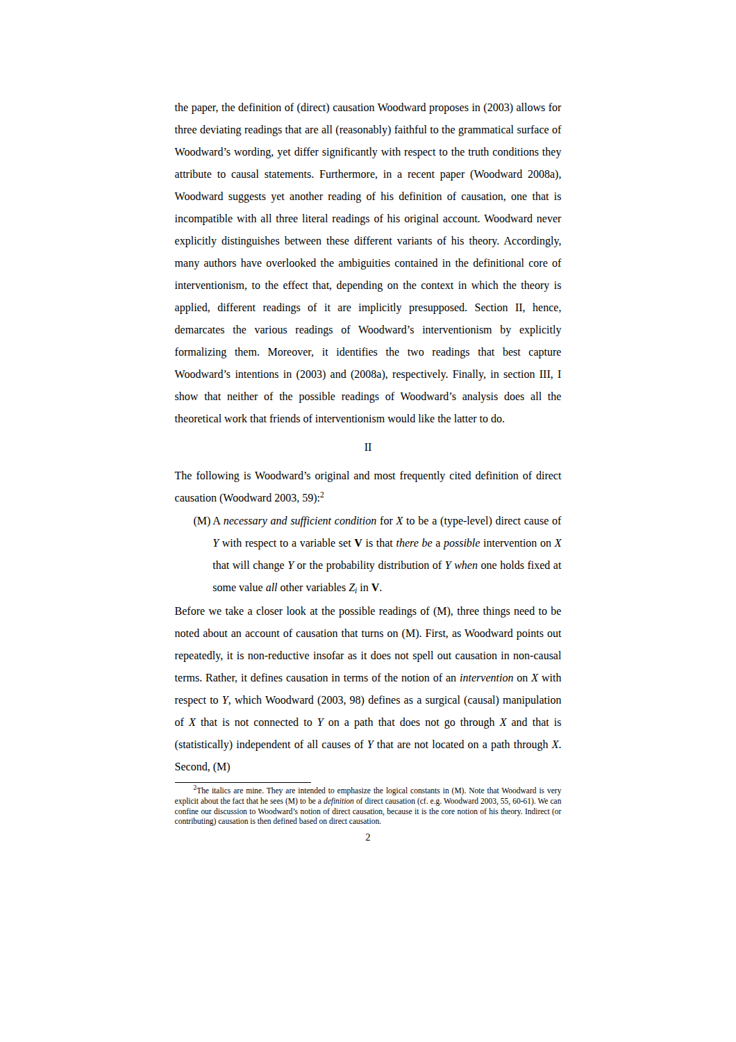the paper, the definition of (direct) causation Woodward proposes in (2003) allows for three deviating readings that are all (reasonably) faithful to the grammatical surface of Woodward’s wording, yet differ significantly with respect to the truth conditions they attribute to causal statements. Furthermore, in a recent paper (Woodward 2008a), Woodward suggests yet another reading of his definition of causation, one that is incompatible with all three literal readings of his original account. Woodward never explicitly distinguishes between these different variants of his theory. Accordingly, many authors have overlooked the ambiguities contained in the definitional core of interventionism, to the effect that, depending on the context in which the theory is applied, different readings of it are implicitly presupposed. Section II, hence, demarcates the various readings of Woodward’s interventionism by explicitly formalizing them. Moreover, it identifies the two readings that best capture Woodward’s intentions in (2003) and (2008a), respectively. Finally, in section III, I show that neither of the possible readings of Woodward’s analysis does all the theoretical work that friends of interventionism would like the latter to do.
II
The following is Woodward’s original and most frequently cited definition of direct causation (Woodward 2003, 59):2
(M)
A necessary and sufficient condition for X to be a (type-level) direct cause of Y with respect to a variable set V is that there be a possible intervention on X that will change Y or the probability distribution of Y when one holds fixed at some value all other variables Zi in V.
Before we take a closer look at the possible readings of (M), three things need to be noted about an account of causation that turns on (M). First, as Woodward points out repeatedly, it is non-reductive insofar as it does not spell out causation in non-causal terms. Rather, it defines causation in terms of the notion of an intervention on X with respect to Y, which Woodward (2003, 98) defines as a surgical (causal) manipulation of X that is not connected to Y on a path that does not go through X and that is (statistically) independent of all causes of Y that are not located on a path through X. Second, (M)
2The italics are mine. They are intended to emphasize the logical constants in (M). Note that Woodward is very explicit about the fact that he sees (M) to be a definition of direct causation (cf. e.g. Woodward 2003, 55, 60-61). We can confine our discussion to Woodward’s notion of direct causation, because it is the core notion of his theory. Indirect (or contributing) causation is then defined based on direct causation.
2